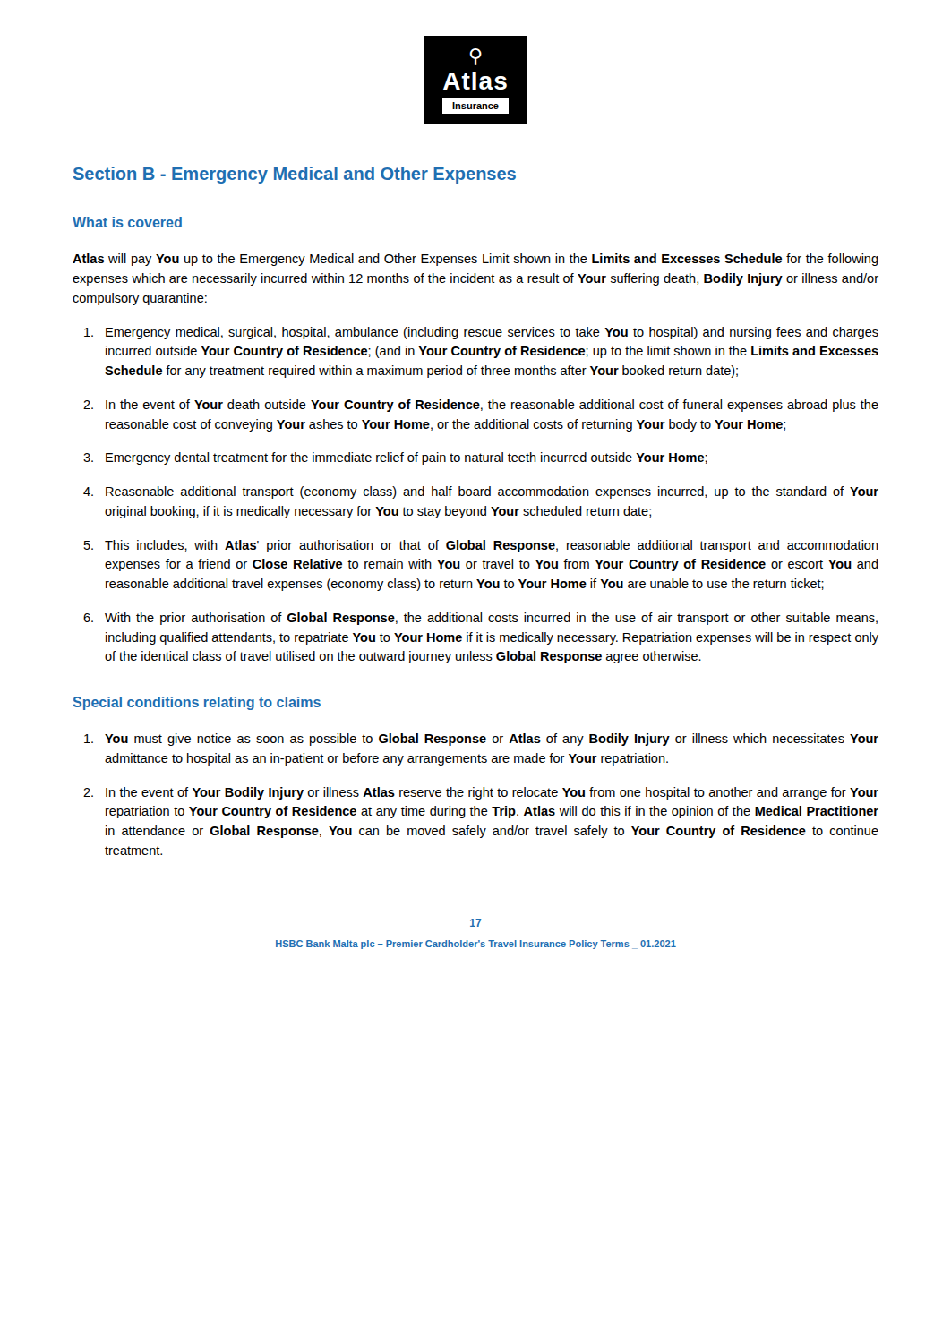⚲ Atlas Insurance
Section B - Emergency Medical and Other Expenses
What is covered
Atlas will pay You up to the Emergency Medical and Other Expenses Limit shown in the Limits and Excesses Schedule for the following expenses which are necessarily incurred within 12 months of the incident as a result of Your suffering death, Bodily Injury or illness and/or compulsory quarantine:
Emergency medical, surgical, hospital, ambulance (including rescue services to take You to hospital) and nursing fees and charges incurred outside Your Country of Residence; (and in Your Country of Residence; up to the limit shown in the Limits and Excesses Schedule for any treatment required within a maximum period of three months after Your booked return date);
In the event of Your death outside Your Country of Residence, the reasonable additional cost of funeral expenses abroad plus the reasonable cost of conveying Your ashes to Your Home, or the additional costs of returning Your body to Your Home;
Emergency dental treatment for the immediate relief of pain to natural teeth incurred outside Your Home;
Reasonable additional transport (economy class) and half board accommodation expenses incurred, up to the standard of Your original booking, if it is medically necessary for You to stay beyond Your scheduled return date;
This includes, with Atlas' prior authorisation or that of Global Response, reasonable additional transport and accommodation expenses for a friend or Close Relative to remain with You or travel to You from Your Country of Residence or escort You and reasonable additional travel expenses (economy class) to return You to Your Home if You are unable to use the return ticket;
With the prior authorisation of Global Response, the additional costs incurred in the use of air transport or other suitable means, including qualified attendants, to repatriate You to Your Home if it is medically necessary. Repatriation expenses will be in respect only of the identical class of travel utilised on the outward journey unless Global Response agree otherwise.
Special conditions relating to claims
You must give notice as soon as possible to Global Response or Atlas of any Bodily Injury or illness which necessitates Your admittance to hospital as an in-patient or before any arrangements are made for Your repatriation.
In the event of Your Bodily Injury or illness Atlas reserve the right to relocate You from one hospital to another and arrange for Your repatriation to Your Country of Residence at any time during the Trip. Atlas will do this if in the opinion of the Medical Practitioner in attendance or Global Response, You can be moved safely and/or travel safely to Your Country of Residence to continue treatment.
17
HSBC Bank Malta plc – Premier Cardholder's Travel Insurance Policy Terms _ 01.2021